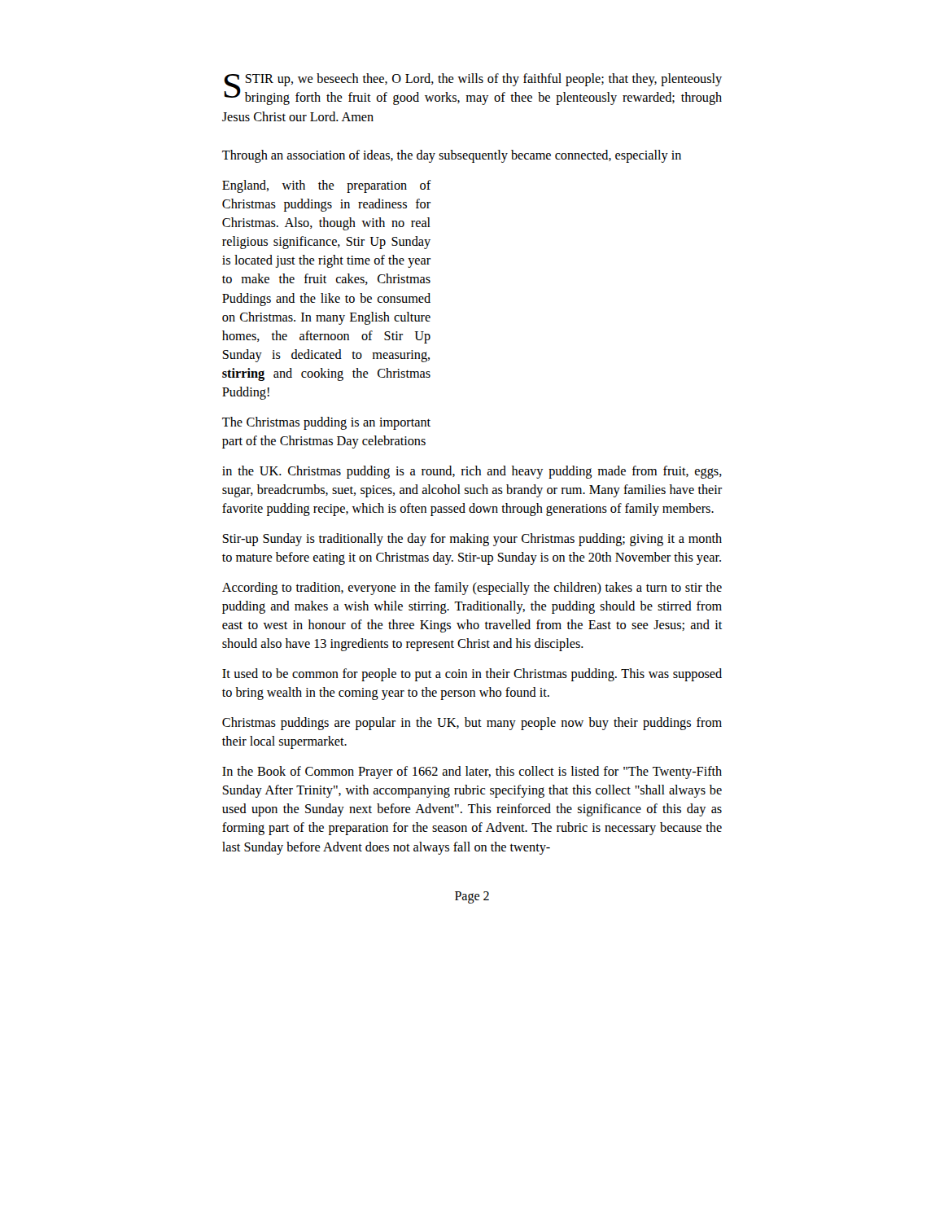SSTIR up, we beseech thee, O Lord, the wills of thy faithful people; that they, plenteously bringing forth the fruit of good works, may of thee be plenteously rewarded; through Jesus Christ our Lord. Amen
Through an association of ideas, the day subsequently became connected, especially in
England, with the preparation of Christmas puddings in readiness for Christmas. Also, though with no real religious significance, Stir Up Sunday is located just the right time of the year to make the fruit cakes, Christmas Puddings and the like to be consumed on Christmas. In many English culture homes, the afternoon of Stir Up Sunday is dedicated to measuring, stirring and cooking the Christmas Pudding!
The Christmas pudding is an important part of the Christmas Day celebrations
in the UK. Christmas pudding is a round, rich and heavy pudding made from fruit, eggs, sugar, breadcrumbs, suet, spices, and alcohol such as brandy or rum. Many families have their favorite pudding recipe, which is often passed down through generations of family members.
Stir-up Sunday is traditionally the day for making your Christmas pudding; giving it a month to mature before eating it on Christmas day. Stir-up Sunday is on the 20th November this year.
According to tradition, everyone in the family (especially the children) takes a turn to stir the pudding and makes a wish while stirring. Traditionally, the pudding should be stirred from east to west in honour of the three Kings who travelled from the East to see Jesus; and it should also have 13 ingredients to represent Christ and his disciples.
It used to be common for people to put a coin in their Christmas pudding. This was supposed to bring wealth in the coming year to the person who found it.
Christmas puddings are popular in the UK, but many people now buy their puddings from their local supermarket.
In the Book of Common Prayer of 1662 and later, this collect is listed for "The Twenty-Fifth Sunday After Trinity", with accompanying rubric specifying that this collect "shall always be used upon the Sunday next before Advent". This reinforced the significance of this day as forming part of the preparation for the season of Advent. The rubric is necessary because the last Sunday before Advent does not always fall on the twenty-
Page 2